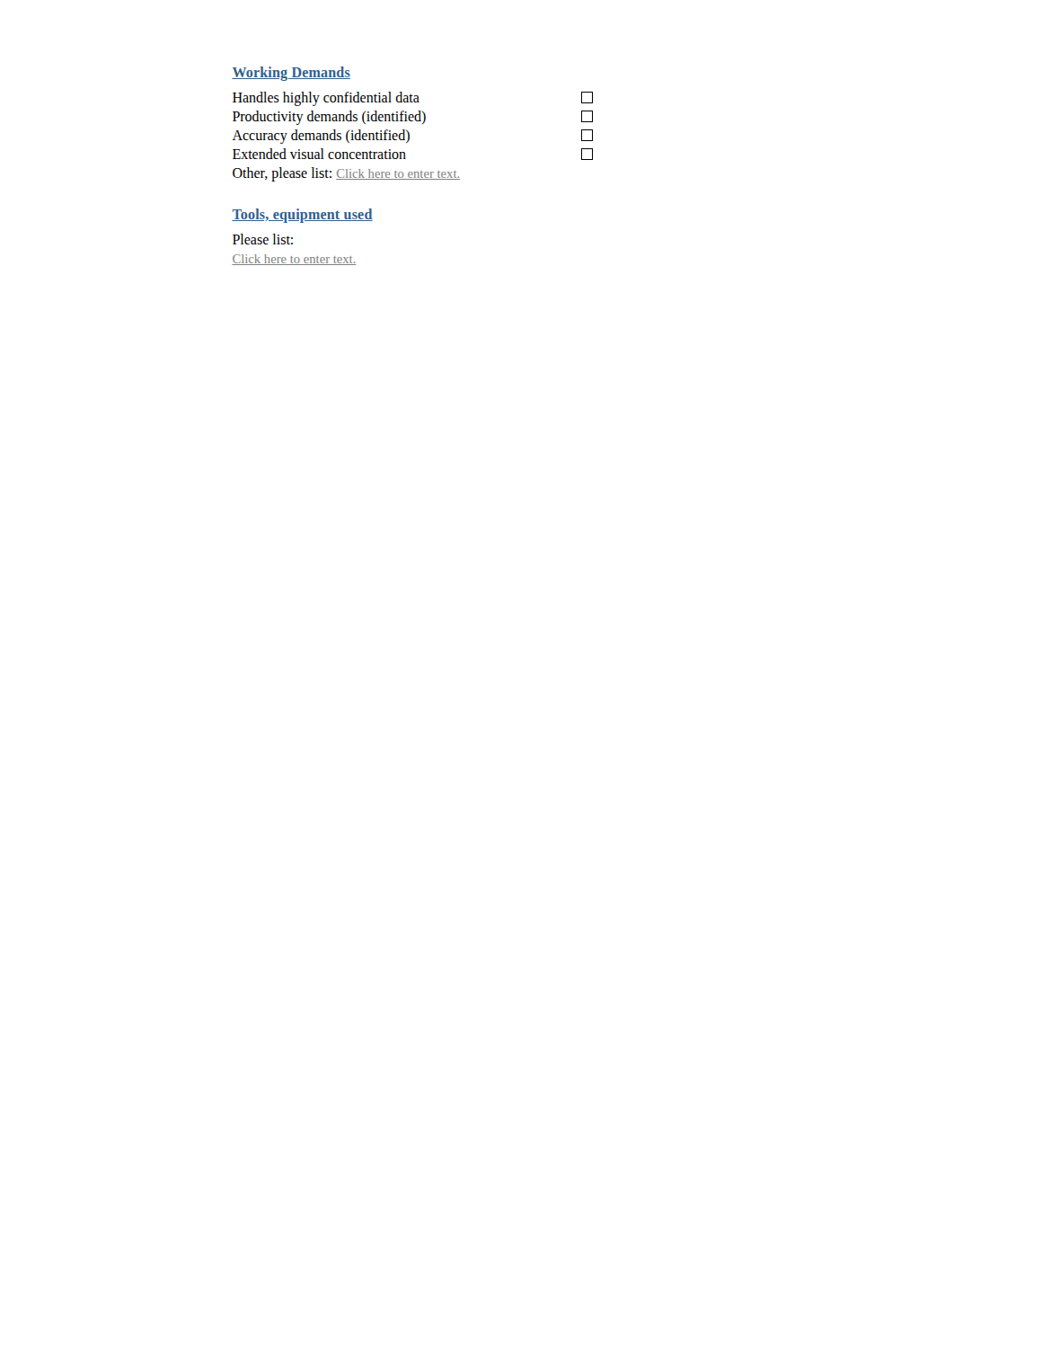Working Demands
| Handles highly confidential data | |
| Productivity demands (identified) | |
| Accuracy demands (identified) | |
| Extended visual concentration | |
Other, please list: Click here to enter text.
Tools, equipment used
Please list:
Click here to enter text.